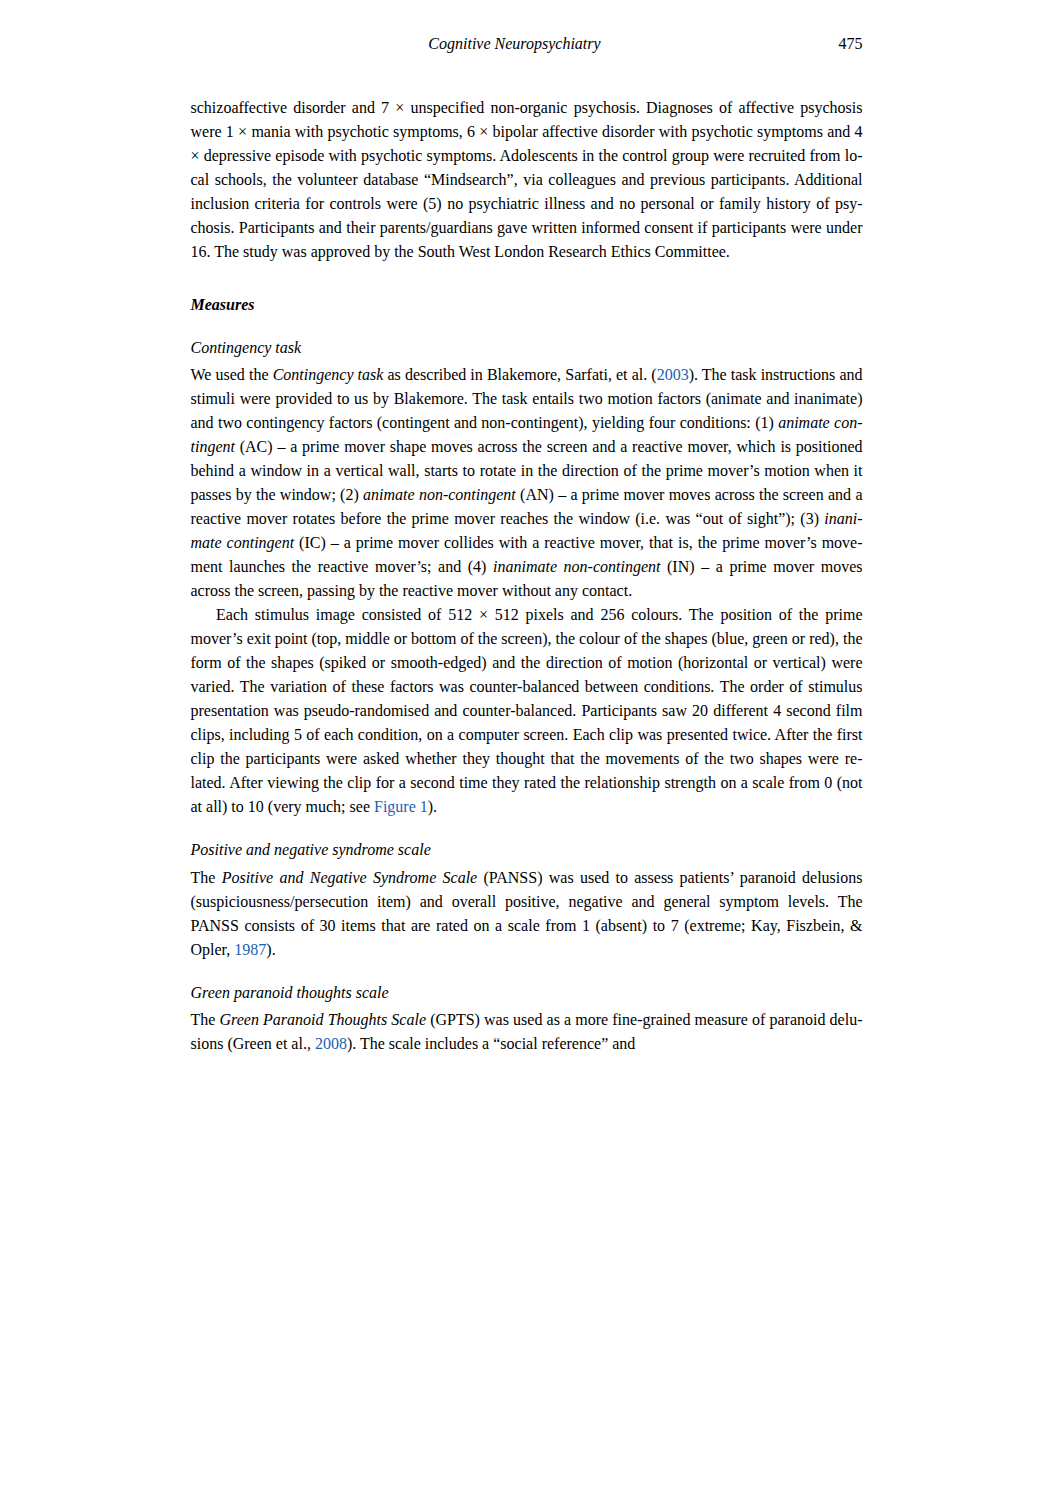475 Cognitive Neuropsychiatry
schizoaffective disorder and 7 × unspecified non-organic psychosis. Diagnoses of affective psychosis were 1 × mania with psychotic symptoms, 6 × bipolar affective disorder with psychotic symptoms and 4 × depressive episode with psychotic symptoms. Adolescents in the control group were recruited from local schools, the volunteer database “Mindsearch”, via colleagues and previous participants. Additional inclusion criteria for controls were (5) no psychiatric illness and no personal or family history of psychosis. Participants and their parents/guardians gave written informed consent if participants were under 16. The study was approved by the South West London Research Ethics Committee.
Measures
Contingency task
We used the Contingency task as described in Blakemore, Sarfati, et al. (2003). The task instructions and stimuli were provided to us by Blakemore. The task entails two motion factors (animate and inanimate) and two contingency factors (contingent and non-contingent), yielding four conditions: (1) animate contingent (AC) – a prime mover shape moves across the screen and a reactive mover, which is positioned behind a window in a vertical wall, starts to rotate in the direction of the prime mover’s motion when it passes by the window; (2) animate non-contingent (AN) – a prime mover moves across the screen and a reactive mover rotates before the prime mover reaches the window (i.e. was “out of sight”); (3) inanimate contingent (IC) – a prime mover collides with a reactive mover, that is, the prime mover’s movement launches the reactive mover’s; and (4) inanimate non-contingent (IN) – a prime mover moves across the screen, passing by the reactive mover without any contact.
Each stimulus image consisted of 512 × 512 pixels and 256 colours. The position of the prime mover’s exit point (top, middle or bottom of the screen), the colour of the shapes (blue, green or red), the form of the shapes (spiked or smooth-edged) and the direction of motion (horizontal or vertical) were varied. The variation of these factors was counter-balanced between conditions. The order of stimulus presentation was pseudo-randomised and counter-balanced. Participants saw 20 different 4 second film clips, including 5 of each condition, on a computer screen. Each clip was presented twice. After the first clip the participants were asked whether they thought that the movements of the two shapes were related. After viewing the clip for a second time they rated the relationship strength on a scale from 0 (not at all) to 10 (very much; see Figure 1).
Positive and negative syndrome scale
The Positive and Negative Syndrome Scale (PANSS) was used to assess patients’ paranoid delusions (suspiciousness/persecution item) and overall positive, negative and general symptom levels. The PANSS consists of 30 items that are rated on a scale from 1 (absent) to 7 (extreme; Kay, Fiszbein, & Opler, 1987).
Green paranoid thoughts scale
The Green Paranoid Thoughts Scale (GPTS) was used as a more fine-grained measure of paranoid delusions (Green et al., 2008). The scale includes a “social reference” and